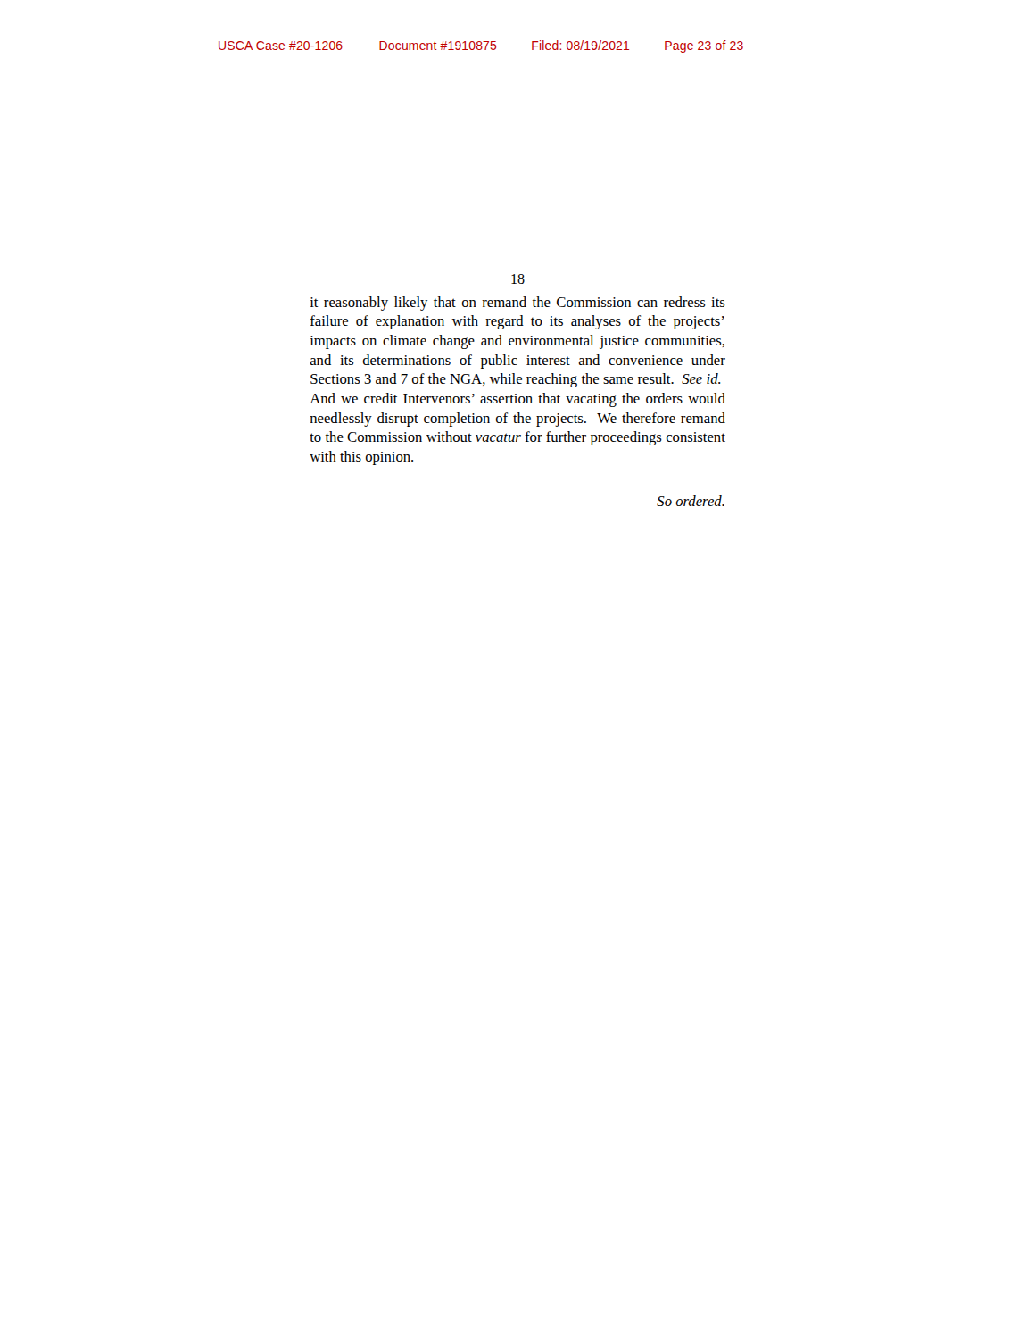USCA Case #20-1206 Document #1910875 Filed: 08/19/2021 Page 23 of 23
18
it reasonably likely that on remand the Commission can redress its failure of explanation with regard to its analyses of the projects’ impacts on climate change and environmental justice communities, and its determinations of public interest and convenience under Sections 3 and 7 of the NGA, while reaching the same result. See id. And we credit Intervenors’ assertion that vacating the orders would needlessly disrupt completion of the projects. We therefore remand to the Commission without vacatur for further proceedings consistent with this opinion.
So ordered.